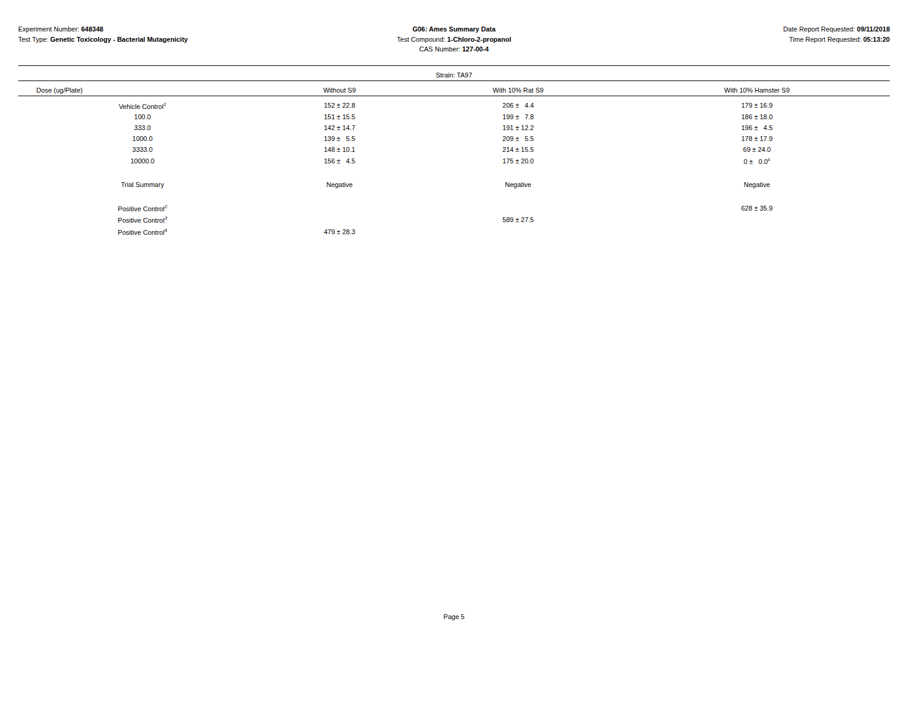Experiment Number: 648348
Test Type: Genetic Toxicology - Bacterial Mutagenicity
G06: Ames Summary Data
Test Compound: 1-Chloro-2-propanol
CAS Number: 127-00-4
Date Report Requested: 09/11/2018
Time Report Requested: 05:13:20
| Strain: TA97 |
| Dose (ug/Plate) | Without S9 | With 10% Rat S9 | With 10% Hamster S9 |
| Vehicle Control 1 | 152 ± 22.8 | 206 ± 4.4 | 179 ± 16.9 |
| 100.0 | 151 ± 15.5 | 199 ± 7.8 | 186 ± 18.0 |
| 333.0 | 142 ± 14.7 | 191 ± 12.2 | 196 ± 4.5 |
| 1000.0 | 139 ± 5.5 | 209 ± 5.5 | 178 ± 17.9 |
| 3333.0 | 148 ± 10.1 | 214 ± 15.5 | 69 ± 24.0 |
| 10000.0 | 156 ± 4.5 | 175 ± 20.0 | 0 ± 0.0 s |
| Trial Summary | Negative | Negative | Negative |
| Positive Control 2 | | | 628 ± 35.9 |
| Positive Control 3 | | 589 ± 27.5 | |
| Positive Control 6 | 479 ± 28.3 | | |
Page 5